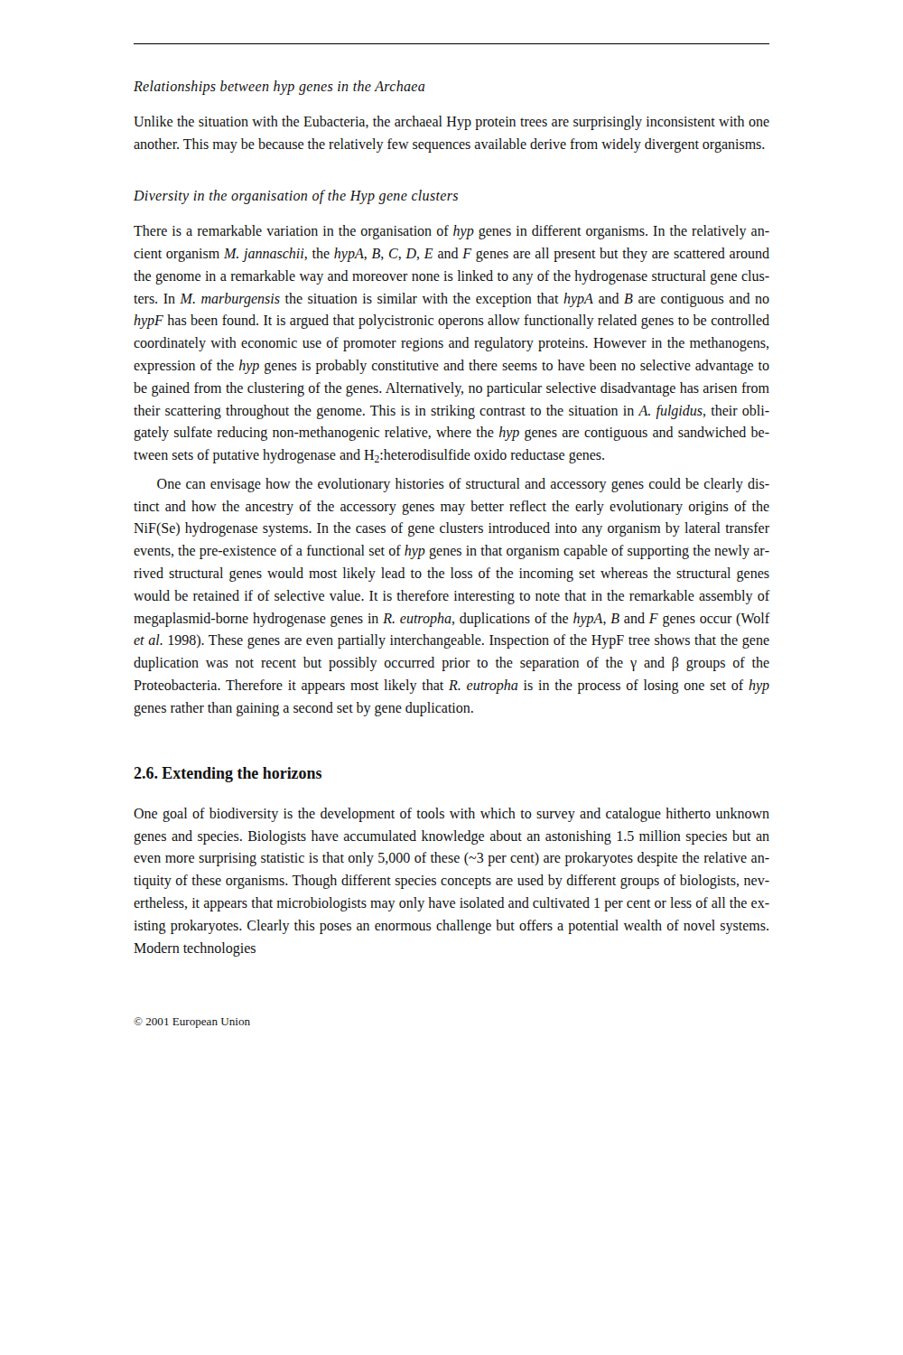Relationships between hyp genes in the Archaea
Unlike the situation with the Eubacteria, the archaeal Hyp protein trees are surprisingly inconsistent with one another. This may be because the relatively few sequences available derive from widely divergent organisms.
Diversity in the organisation of the Hyp gene clusters
There is a remarkable variation in the organisation of hyp genes in different organisms. In the relatively ancient organism M. jannaschii, the hypA, B, C, D, E and F genes are all present but they are scattered around the genome in a remarkable way and moreover none is linked to any of the hydrogenase structural gene clusters. In M. marburgensis the situation is similar with the exception that hypA and B are contiguous and no hypF has been found. It is argued that polycistronic operons allow functionally related genes to be controlled coordinately with economic use of promoter regions and regulatory proteins. However in the methanogens, expression of the hyp genes is probably constitutive and there seems to have been no selective advantage to be gained from the clustering of the genes. Alternatively, no particular selective disadvantage has arisen from their scattering throughout the genome. This is in striking contrast to the situation in A. fulgidus, their obligately sulfate reducing non-methanogenic relative, where the hyp genes are contiguous and sandwiched between sets of putative hydrogenase and H2:heterodisulfide oxido reductase genes.
One can envisage how the evolutionary histories of structural and accessory genes could be clearly distinct and how the ancestry of the accessory genes may better reflect the early evolutionary origins of the NiF(Se) hydrogenase systems. In the cases of gene clusters introduced into any organism by lateral transfer events, the pre-existence of a functional set of hyp genes in that organism capable of supporting the newly arrived structural genes would most likely lead to the loss of the incoming set whereas the structural genes would be retained if of selective value. It is therefore interesting to note that in the remarkable assembly of megaplasmid-borne hydrogenase genes in R. eutropha, duplications of the hypA, B and F genes occur (Wolf et al. 1998). These genes are even partially interchangeable. Inspection of the HypF tree shows that the gene duplication was not recent but possibly occurred prior to the separation of the γ and β groups of the Proteobacteria. Therefore it appears most likely that R. eutropha is in the process of losing one set of hyp genes rather than gaining a second set by gene duplication.
2.6. Extending the horizons
One goal of biodiversity is the development of tools with which to survey and catalogue hitherto unknown genes and species. Biologists have accumulated knowledge about an astonishing 1.5 million species but an even more surprising statistic is that only 5,000 of these (~3 per cent) are prokaryotes despite the relative antiquity of these organisms. Though different species concepts are used by different groups of biologists, nevertheless, it appears that microbiologists may only have isolated and cultivated 1 per cent or less of all the existing prokaryotes. Clearly this poses an enormous challenge but offers a potential wealth of novel systems. Modern technologies
© 2001 European Union